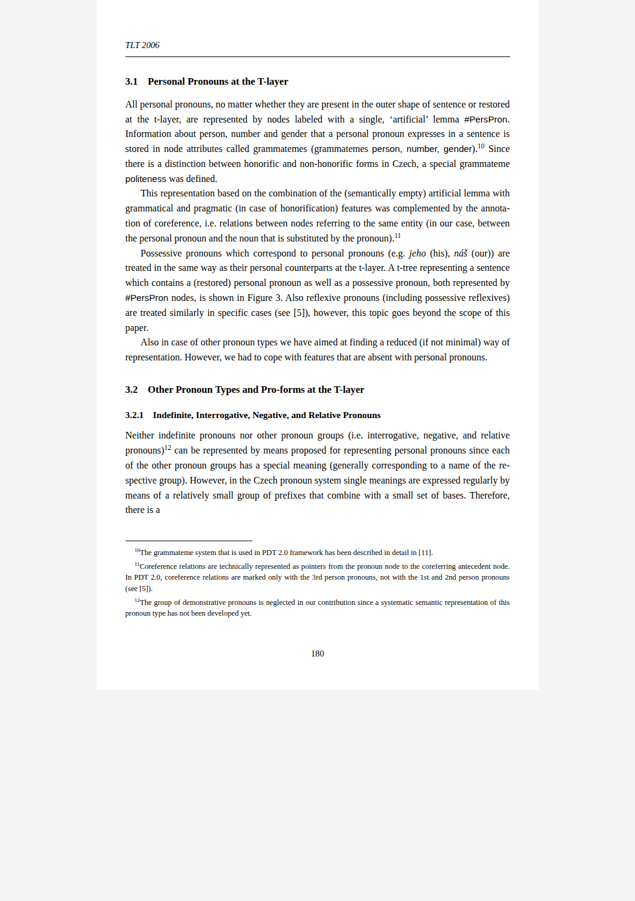TLT 2006
3.1 Personal Pronouns at the T-layer
All personal pronouns, no matter whether they are present in the outer shape of sentence or restored at the t-layer, are represented by nodes labeled with a single, ‘artificial’ lemma #PersPron. Information about person, number and gender that a personal pronoun expresses in a sentence is stored in node attributes called grammatemes (grammatemes person, number, gender).10 Since there is a distinction between honorific and non-honorific forms in Czech, a special grammateme politeness was defined.
This representation based on the combination of the (semantically empty) artificial lemma with grammatical and pragmatic (in case of honorification) features was complemented by the annotation of coreference, i.e. relations between nodes referring to the same entity (in our case, between the personal pronoun and the noun that is substituted by the pronoun).11
Possessive pronouns which correspond to personal pronouns (e.g. jeho (his), náš (our)) are treated in the same way as their personal counterparts at the t-layer. A t-tree representing a sentence which contains a (restored) personal pronoun as well as a possessive pronoun, both represented by #PersPron nodes, is shown in Figure 3. Also reflexive pronouns (including possessive reflexives) are treated similarly in specific cases (see [5]), however, this topic goes beyond the scope of this paper.
Also in case of other pronoun types we have aimed at finding a reduced (if not minimal) way of representation. However, we had to cope with features that are absent with personal pronouns.
3.2 Other Pronoun Types and Pro-forms at the T-layer
3.2.1 Indefinite, Interrogative, Negative, and Relative Pronouns
Neither indefinite pronouns nor other pronoun groups (i.e. interrogative, negative, and relative pronouns)12 can be represented by means proposed for representing personal pronouns since each of the other pronoun groups has a special meaning (generally corresponding to a name of the respective group). However, in the Czech pronoun system single meanings are expressed regularly by means of a relatively small group of prefixes that combine with a small set of bases. Therefore, there is a
10The grammateme system that is used in PDT 2.0 framework has been described in detail in [11].
11Coreference relations are technically represented as pointers from the pronoun node to the coreferring antecedent node. In PDT 2.0, coreference relations are marked only with the 3rd person pronouns, not with the 1st and 2nd person pronouns (see [5]).
12The group of demonstrative pronouns is neglected in our contribution since a systematic semantic representation of this pronoun type has not been developed yet.
180